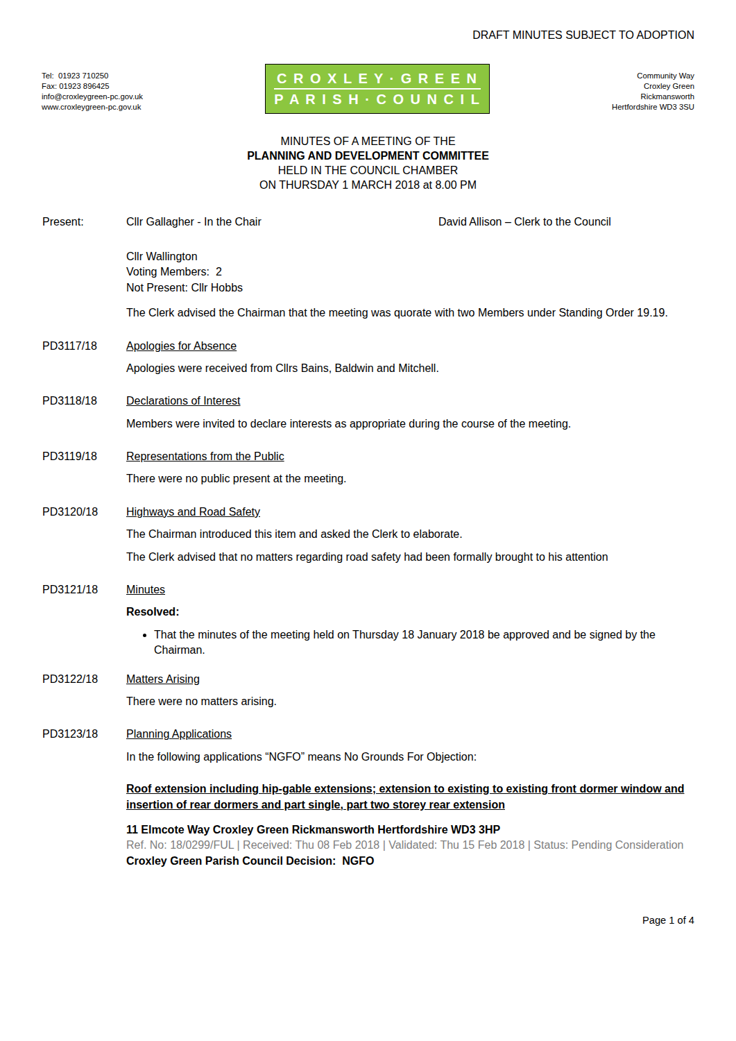DRAFT MINUTES SUBJECT TO ADOPTION
Tel: 01923 710250
Fax: 01923 896425
info@croxleygreen-pc.gov.uk
www.croxleygreen-pc.gov.uk
C R O X L E Y · G R E E N
P A R I S H · C O U N C I L
Community Way
Croxley Green
Rickmansworth
Hertfordshire WD3 3SU
MINUTES OF A MEETING OF THE
PLANNING AND DEVELOPMENT COMMITTEE
HELD IN THE COUNCIL CHAMBER
ON THURSDAY 1 MARCH 2018 at 8.00 PM
| Present: | / Cllr Gallagher - In the Chair / David Allison – Clerk to the Council / Cllr Wallington Voting Members: 2 Not Present: Cllr Hobbs The Clerk advised the Chairman that the meeting was quorate with two Members under Standing Order 19.19. |
| PD3117/18 | Apologies for Absence Apologies were received from Cllrs Bains, Baldwin and Mitchell. |
| PD3118/18 | Declarations of Interest Members were invited to declare interests as appropriate during the course of the meeting. |
| PD3119/18 | Representations from the Public There were no public present at the meeting. |
| PD3120/18 | Highways and Road Safety The Chairman introduced this item and asked the Clerk to elaborate. The Clerk advised that no matters regarding road safety had been formally brought to his attention |
| PD3121/18 | Minutes Resolved: That the minutes of the meeting held on Thursday 18 January 2018 be approved and be signed by the Chairman. |
| PD3122/18 | Matters Arising There were no matters arising. |
| PD3123/18 | Planning Applications In the following applications “NGFO” means No Grounds For Objection: Roof extension including hip-gable extensions; extension to existing to existing front dormer window and insertion of rear dormers and part single, part two storey rear extension 11 Elmcote Way Croxley Green Rickmansworth Hertfordshire WD3 3HP Ref. No: 18/0299/FUL / Received: Thu 08 Feb 2018 / Validated: Thu 15 Feb 2018 / Status: Pending Consideration Croxley Green Parish Council Decision: NGFO |
Page 1 of 4